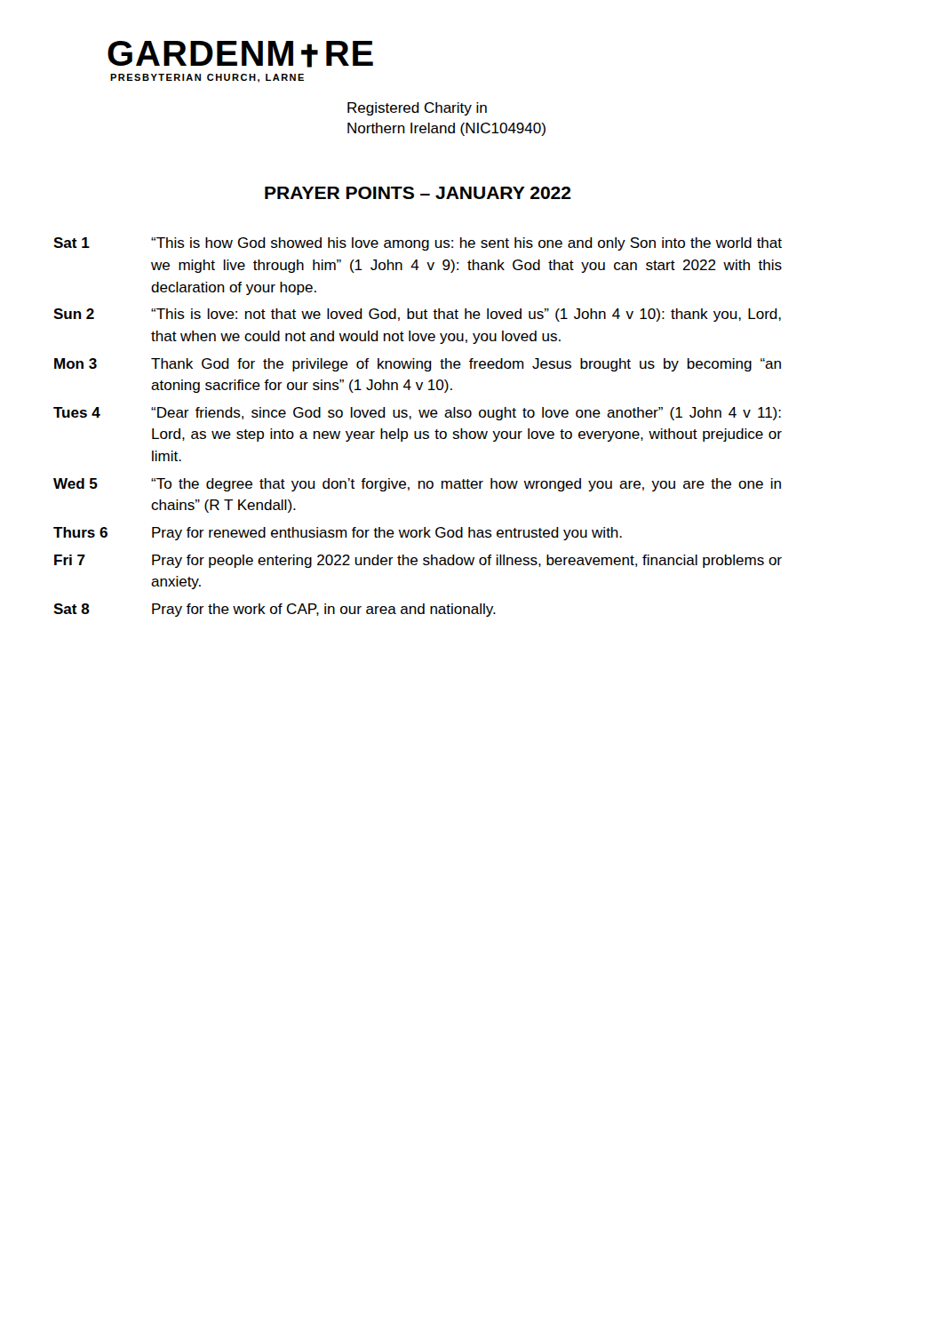GARDENM✝RE PRESBYTERIAN CHURCH, LARNE
Registered Charity in
Northern Ireland (NIC104940)
PRAYER POINTS – JANUARY 2022
Sat 1
“This is how God showed his love among us: he sent his one and only Son into the world that we might live through him” (1 John 4 v 9): thank God that you can start 2022 with this declaration of your hope.
Sun 2
“This is love: not that we loved God, but that he loved us” (1 John 4 v 10): thank you, Lord, that when we could not and would not love you, you loved us.
Mon 3
Thank God for the privilege of knowing the freedom Jesus brought us by becoming “an atoning sacrifice for our sins” (1 John 4 v 10).
Tues 4
“Dear friends, since God so loved us, we also ought to love one another” (1 John 4 v 11): Lord, as we step into a new year help us to show your love to everyone, without prejudice or limit.
Wed 5
“To the degree that you don’t forgive, no matter how wronged you are, you are the one in chains” (R T Kendall).
Thurs 6
Pray for renewed enthusiasm for the work God has entrusted you with.
Fri 7
Pray for people entering 2022 under the shadow of illness, bereavement, financial problems or anxiety.
Sat 8
Pray for the work of CAP, in our area and nationally.